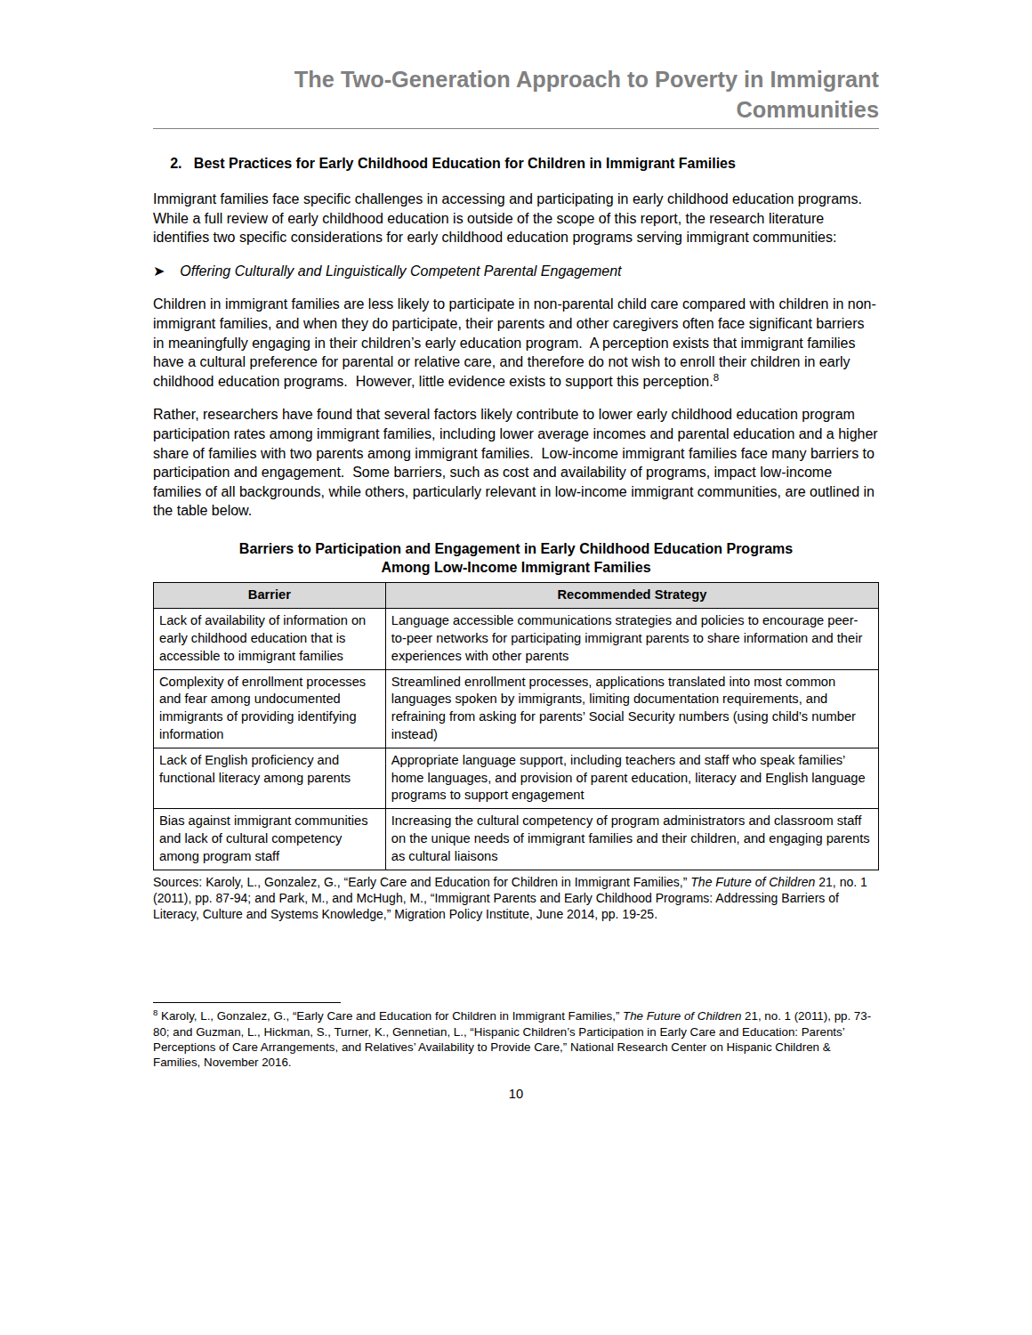The Two-Generation Approach to Poverty in Immigrant Communities
2. Best Practices for Early Childhood Education for Children in Immigrant Families
Immigrant families face specific challenges in accessing and participating in early childhood education programs. While a full review of early childhood education is outside of the scope of this report, the research literature identifies two specific considerations for early childhood education programs serving immigrant communities:
Offering Culturally and Linguistically Competent Parental Engagement
Children in immigrant families are less likely to participate in non-parental child care compared with children in non-immigrant families, and when they do participate, their parents and other caregivers often face significant barriers in meaningfully engaging in their children’s early education program. A perception exists that immigrant families have a cultural preference for parental or relative care, and therefore do not wish to enroll their children in early childhood education programs. However, little evidence exists to support this perception.8
Rather, researchers have found that several factors likely contribute to lower early childhood education program participation rates among immigrant families, including lower average incomes and parental education and a higher share of families with two parents among immigrant families. Low-income immigrant families face many barriers to participation and engagement. Some barriers, such as cost and availability of programs, impact low-income families of all backgrounds, while others, particularly relevant in low-income immigrant communities, are outlined in the table below.
Barriers to Participation and Engagement in Early Childhood Education Programs
Among Low-Income Immigrant Families
| Barrier | Recommended Strategy |
| --- | --- |
| Lack of availability of information on early childhood education that is accessible to immigrant families | Language accessible communications strategies and policies to encourage peer-to-peer networks for participating immigrant parents to share information and their experiences with other parents |
| Complexity of enrollment processes and fear among undocumented immigrants of providing identifying information | Streamlined enrollment processes, applications translated into most common languages spoken by immigrants, limiting documentation requirements, and refraining from asking for parents’ Social Security numbers (using child’s number instead) |
| Lack of English proficiency and functional literacy among parents | Appropriate language support, including teachers and staff who speak families’ home languages, and provision of parent education, literacy and English language programs to support engagement |
| Bias against immigrant communities and lack of cultural competency among program staff | Increasing the cultural competency of program administrators and classroom staff on the unique needs of immigrant families and their children, and engaging parents as cultural liaisons |
Sources: Karoly, L., Gonzalez, G., “Early Care and Education for Children in Immigrant Families,” The Future of Children 21, no. 1 (2011), pp. 87-94; and Park, M., and McHugh, M., “Immigrant Parents and Early Childhood Programs: Addressing Barriers of Literacy, Culture and Systems Knowledge,” Migration Policy Institute, June 2014, pp. 19-25.
8 Karoly, L., Gonzalez, G., “Early Care and Education for Children in Immigrant Families,” The Future of Children 21, no. 1 (2011), pp. 73-80; and Guzman, L., Hickman, S., Turner, K., Gennetian, L., “Hispanic Children’s Participation in Early Care and Education: Parents’ Perceptions of Care Arrangements, and Relatives’ Availability to Provide Care,” National Research Center on Hispanic Children & Families, November 2016.
10